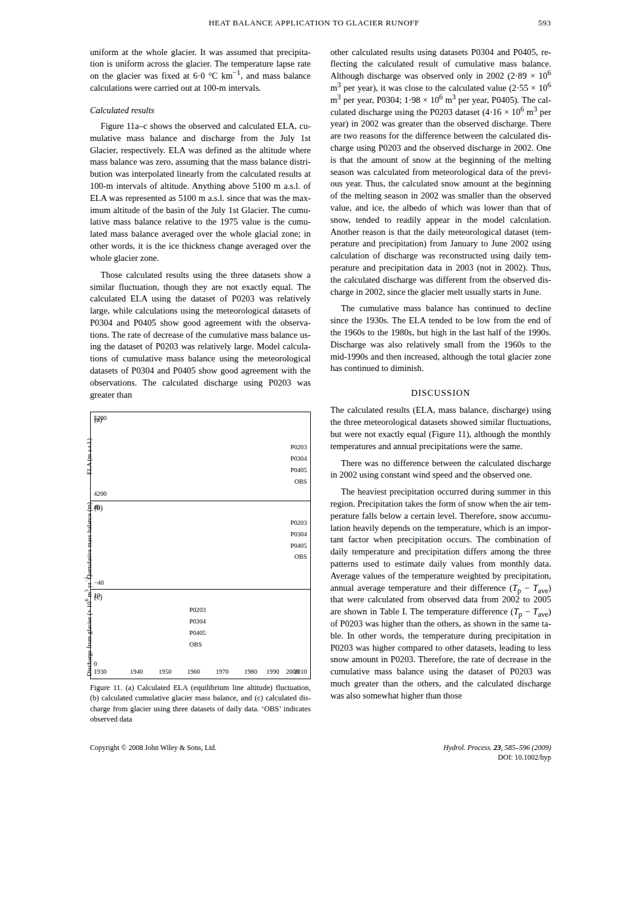HEAT BALANCE APPLICATION TO GLACIER RUNOFF 593
uniform at the whole glacier. It was assumed that precipitation is uniform across the glacier. The temperature lapse rate on the glacier was fixed at 6·0 °C km−1, and mass balance calculations were carried out at 100-m intervals.
Calculated results
Figure 11a–c shows the observed and calculated ELA, cumulative mass balance and discharge from the July 1st Glacier, respectively. ELA was defined as the altitude where mass balance was zero, assuming that the mass balance distribution was interpolated linearly from the calculated results at 100-m intervals of altitude. Anything above 5100 m a.s.l. of ELA was represented as 5100 m a.s.l. since that was the maximum altitude of the basin of the July 1st Glacier. The cumulative mass balance relative to the 1975 value is the cumulated mass balance averaged over the whole glacial zone; in other words, it is the ice thickness change averaged over the whole glacier zone.
Those calculated results using the three datasets show a similar fluctuation, though they are not exactly equal. The calculated ELA using the dataset of P0203 was relatively large, while calculations using the meteorological datasets of P0304 and P0405 show good agreement with the observations. The rate of decrease of the cumulative mass balance using the dataset of P0203 was relatively large. Model calculations of cumulative mass balance using the meteorological datasets of P0304 and P0405 show good agreement with the observations. The calculated discharge using P0203 was greater than
(a) ELA (m a.s.l.) 5200 4200 P0203 P0304 P0405 OBS
(b) Cumulative mass balance (m) 40 −40 P0203 P0304 P0405 OBS
(c) Discharge from glacier (× 106 m3 yr−1) 10 0 P0203 P0304 P0405 OBS 1930 1940 1950 1960 1970 1980 1990 2000 2010
Figure 11. (a) Calculated ELA (equilibrium line altitude) fluctuation, (b) calculated cumulative glacier mass balance, and (c) calculated discharge from glacier using three datasets of daily data. ‘OBS’ indicates observed data
other calculated results using datasets P0304 and P0405, reflecting the calculated result of cumulative mass balance. Although discharge was observed only in 2002 (2·89 × 106 m3 per year), it was close to the calculated value (2·55 × 106 m3 per year, P0304; 1·98 × 106 m3 per year, P0405). The calculated discharge using the P0203 dataset (4·16 × 106 m3 per year) in 2002 was greater than the observed discharge. There are two reasons for the difference between the calculated discharge using P0203 and the observed discharge in 2002. One is that the amount of snow at the beginning of the melting season was calculated from meteorological data of the previous year. Thus, the calculated snow amount at the beginning of the melting season in 2002 was smaller than the observed value, and ice, the albedo of which was lower than that of snow, tended to readily appear in the model calculation. Another reason is that the daily meteorological dataset (temperature and precipitation) from January to June 2002 using calculation of discharge was reconstructed using daily temperature and precipitation data in 2003 (not in 2002). Thus, the calculated discharge was different from the observed discharge in 2002, since the glacier melt usually starts in June.
The cumulative mass balance has continued to decline since the 1930s. The ELA tended to be low from the end of the 1960s to the 1980s, but high in the last half of the 1990s. Discharge was also relatively small from the 1960s to the mid-1990s and then increased, although the total glacier zone has continued to diminish.
DISCUSSION
The calculated results (ELA, mass balance, discharge) using the three meteorological datasets showed similar fluctuations, but were not exactly equal (Figure 11), although the monthly temperatures and annual precipitations were the same.
There was no difference between the calculated discharge in 2002 using constant wind speed and the observed one.
The heaviest precipitation occurred during summer in this region. Precipitation takes the form of snow when the air temperature falls below a certain level. Therefore, snow accumulation heavily depends on the temperature, which is an important factor when precipitation occurs. The combination of daily temperature and precipitation differs among the three patterns used to estimate daily values from monthly data. Average values of the temperature weighted by precipitation, annual average temperature and their difference (Tp − Tave) that were calculated from observed data from 2002 to 2005 are shown in Table I. The temperature difference (Tp − Tave) of P0203 was higher than the others, as shown in the same table. In other words, the temperature during precipitation in P0203 was higher compared to other datasets, leading to less snow amount in P0203. Therefore, the rate of decrease in the cumulative mass balance using the dataset of P0203 was much greater than the others, and the calculated discharge was also somewhat higher than those
Copyright © 2008 John Wiley & Sons, Ltd. Hydrol. Process. 23, 585–596 (2009)
DOI: 10.1002/hyp